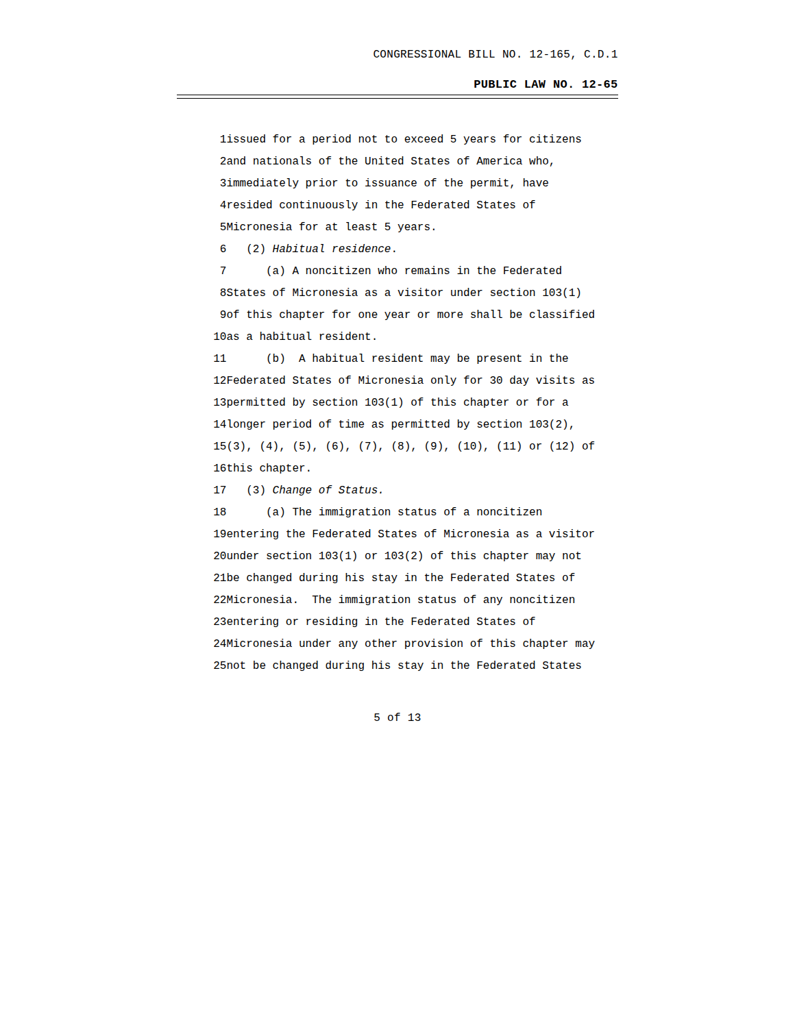CONGRESSIONAL BILL NO. 12-165, C.D.1
PUBLIC LAW NO. 12-65
| 1 | issued for a period not to exceed 5 years for citizens |
| 2 | and nationals of the United States of America who, |
| 3 | immediately prior to issuance of the permit, have |
| 4 | resided continuously in the Federated States of |
| 5 | Micronesia for at least 5 years. |
| 6 | (2) Habitual residence . |
| 7 | (a) A noncitizen who remains in the Federated |
| 8 | States of Micronesia as a visitor under section 103(1) |
| 9 | of this chapter for one year or more shall be classified |
| 10 | as a habitual resident. |
| 11 | (b) A habitual resident may be present in the |
| 12 | Federated States of Micronesia only for 30 day visits as |
| 13 | permitted by section 103(1) of this chapter or for a |
| 14 | longer period of time as permitted by section 103(2), |
| 15 | (3), (4), (5), (6), (7), (8), (9), (10), (11) or (12) of |
| 16 | this chapter. |
| 17 | (3) Change of Status. |
| 18 | (a) The immigration status of a noncitizen |
| 19 | entering the Federated States of Micronesia as a visitor |
| 20 | under section 103(1) or 103(2) of this chapter may not |
| 21 | be changed during his stay in the Federated States of |
| 22 | Micronesia. The immigration status of any noncitizen |
| 23 | entering or residing in the Federated States of |
| 24 | Micronesia under any other provision of this chapter may |
| 25 | not be changed during his stay in the Federated States |
5 of 13